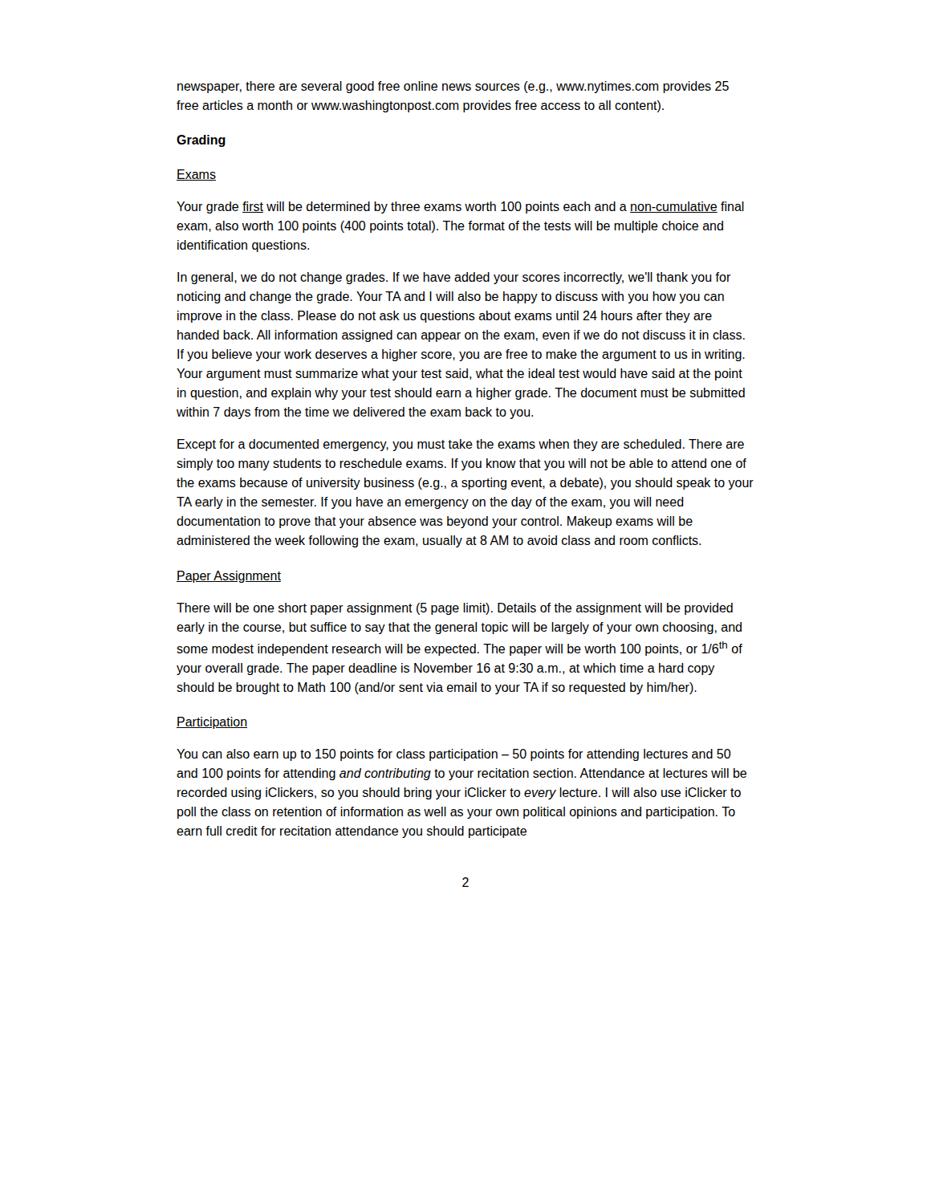newspaper, there are several good free online news sources (e.g., www.nytimes.com provides 25 free articles a month or www.washingtonpost.com provides free access to all content).
Grading
Exams
Your grade first will be determined by three exams worth 100 points each and a non-cumulative final exam, also worth 100 points (400 points total). The format of the tests will be multiple choice and identification questions.
In general, we do not change grades. If we have added your scores incorrectly, we'll thank you for noticing and change the grade. Your TA and I will also be happy to discuss with you how you can improve in the class. Please do not ask us questions about exams until 24 hours after they are handed back. All information assigned can appear on the exam, even if we do not discuss it in class. If you believe your work deserves a higher score, you are free to make the argument to us in writing. Your argument must summarize what your test said, what the ideal test would have said at the point in question, and explain why your test should earn a higher grade. The document must be submitted within 7 days from the time we delivered the exam back to you.
Except for a documented emergency, you must take the exams when they are scheduled. There are simply too many students to reschedule exams. If you know that you will not be able to attend one of the exams because of university business (e.g., a sporting event, a debate), you should speak to your TA early in the semester. If you have an emergency on the day of the exam, you will need documentation to prove that your absence was beyond your control. Makeup exams will be administered the week following the exam, usually at 8 AM to avoid class and room conflicts.
Paper Assignment
There will be one short paper assignment (5 page limit). Details of the assignment will be provided early in the course, but suffice to say that the general topic will be largely of your own choosing, and some modest independent research will be expected. The paper will be worth 100 points, or 1/6th of your overall grade. The paper deadline is November 16 at 9:30 a.m., at which time a hard copy should be brought to Math 100 (and/or sent via email to your TA if so requested by him/her).
Participation
You can also earn up to 150 points for class participation – 50 points for attending lectures and 50 and 100 points for attending and contributing to your recitation section. Attendance at lectures will be recorded using iClickers, so you should bring your iClicker to every lecture. I will also use iClicker to poll the class on retention of information as well as your own political opinions and participation. To earn full credit for recitation attendance you should participate
2